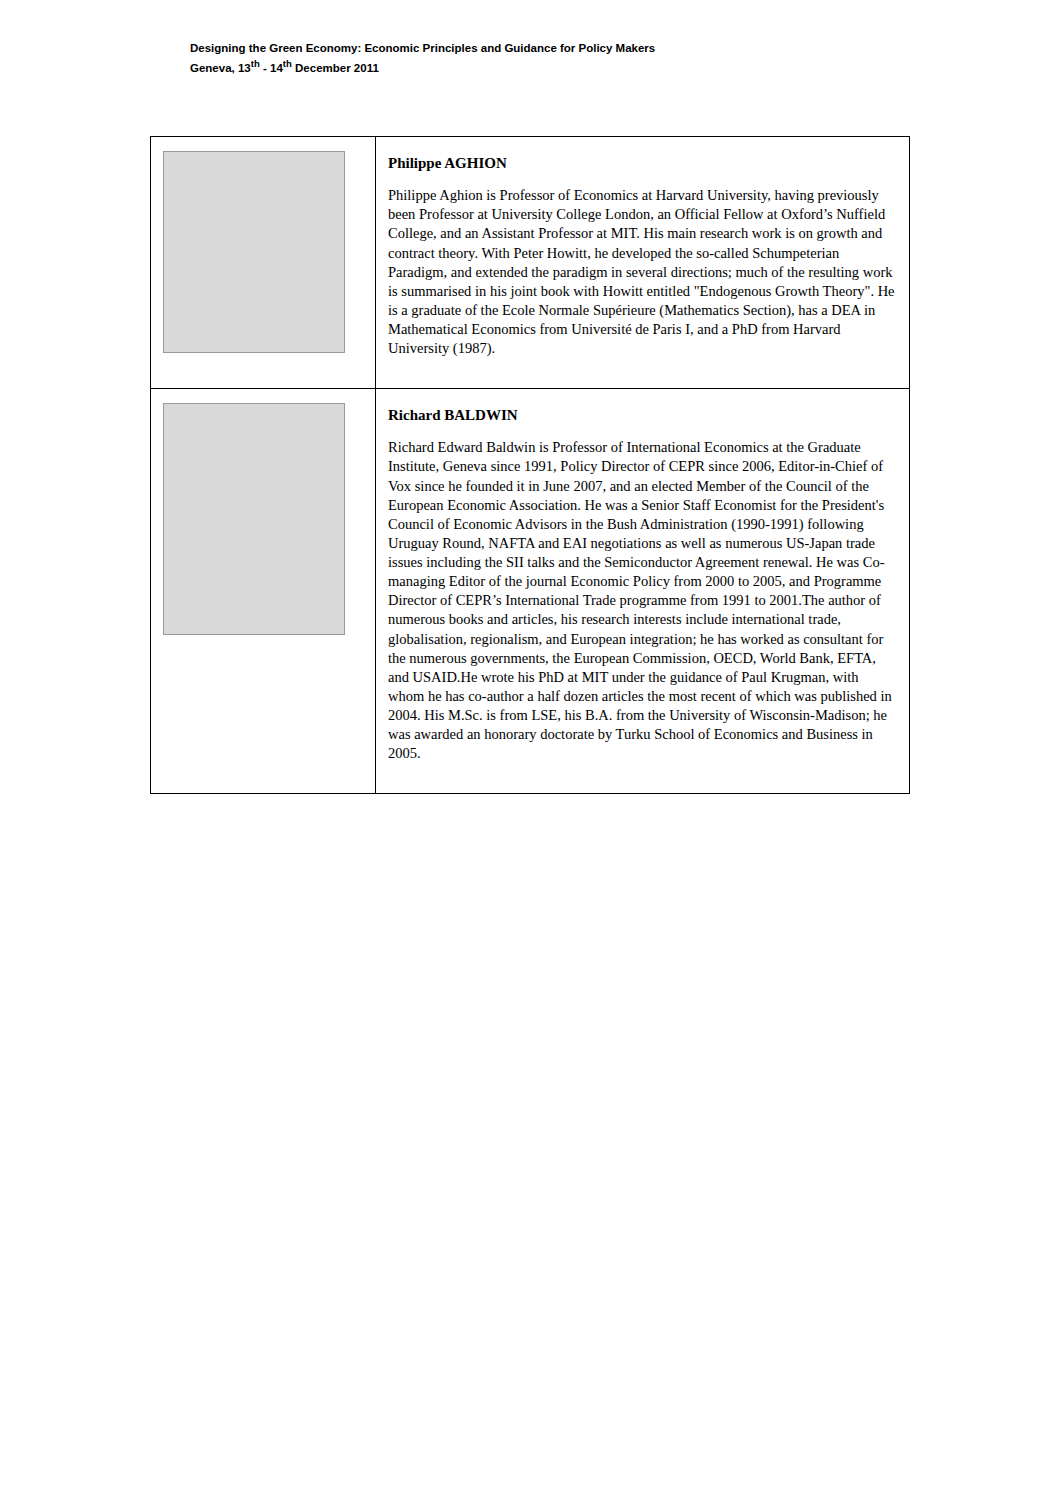Designing the Green Economy: Economic Principles and Guidance for Policy Makers
Geneva, 13th - 14th December 2011
| | Philippe AGHION Philippe Aghion is Professor of Economics at Harvard University, having previously been Professor at University College London, an Official Fellow at Oxford’s Nuffield College, and an Assistant Professor at MIT. His main research work is on growth and contract theory. With Peter Howitt, he developed the so-called Schumpeterian Paradigm, and extended the paradigm in several directions; much of the resulting work is summarised in his joint book with Howitt entitled "Endogenous Growth Theory". He is a graduate of the Ecole Normale Supérieure (Mathematics Section), has a DEA in Mathematical Economics from Université de Paris I, and a PhD from Harvard University (1987). |
| | Richard BALDWIN Richard Edward Baldwin is Professor of International Economics at the Graduate Institute, Geneva since 1991, Policy Director of CEPR since 2006, Editor-in-Chief of Vox since he founded it in June 2007, and an elected Member of the Council of the European Economic Association. He was a Senior Staff Economist for the President's Council of Economic Advisors in the Bush Administration (1990-1991) following Uruguay Round, NAFTA and EAI negotiations as well as numerous US-Japan trade issues including the SII talks and the Semiconductor Agreement renewal. He was Co-managing Editor of the journal Economic Policy from 2000 to 2005, and Programme Director of CEPR’s International Trade programme from 1991 to 2001.The author of numerous books and articles, his research interests include international trade, globalisation, regionalism, and European integration; he has worked as consultant for the numerous governments, the European Commission, OECD, World Bank, EFTA, and USAID.He wrote his PhD at MIT under the guidance of Paul Krugman, with whom he has co-author a half dozen articles the most recent of which was published in 2004. His M.Sc. is from LSE, his B.A. from the University of Wisconsin-Madison; he was awarded an honorary doctorate by Turku School of Economics and Business in 2005. |